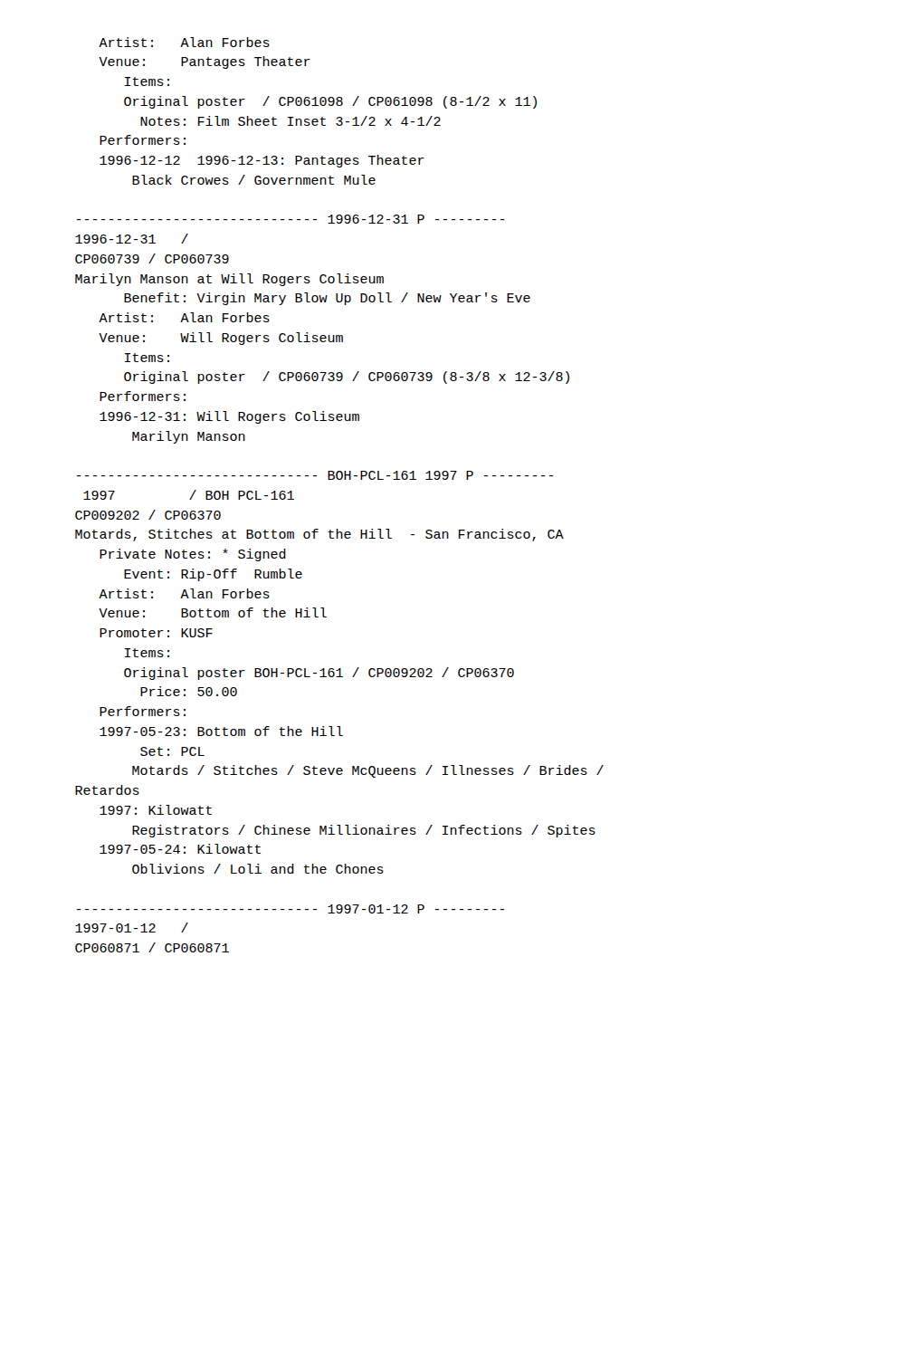Artist:   Alan Forbes
   Venue:    Pantages Theater
      Items:
      Original poster  / CP061098 / CP061098 (8-1/2 x 11)
        Notes: Film Sheet Inset 3-1/2 x 4-1/2
   Performers:
   1996-12-12  1996-12-13: Pantages Theater
       Black Crowes / Government Mule

------------------------------ 1996-12-31 P ---------
1996-12-31   / 
CP060739 / CP060739
Marilyn Manson at Will Rogers Coliseum
      Benefit: Virgin Mary Blow Up Doll / New Year's Eve
   Artist:   Alan Forbes
   Venue:    Will Rogers Coliseum
      Items:
      Original poster  / CP060739 / CP060739 (8-3/8 x 12-3/8)
   Performers:
   1996-12-31: Will Rogers Coliseum
       Marilyn Manson

------------------------------ BOH-PCL-161 1997 P ---------
 1997         / BOH PCL-161
CP009202 / CP06370
Motards, Stitches at Bottom of the Hill  - San Francisco, CA
   Private Notes: * Signed
      Event: Rip-Off  Rumble
   Artist:   Alan Forbes
   Venue:    Bottom of the Hill
   Promoter: KUSF
      Items:
      Original poster BOH-PCL-161 / CP009202 / CP06370
        Price: 50.00
   Performers:
   1997-05-23: Bottom of the Hill
        Set: PCL
       Motards / Stitches / Steve McQueens / Illnesses / Brides / 
Retardos
   1997: Kilowatt
       Registrators / Chinese Millionaires / Infections / Spites
   1997-05-24: Kilowatt
       Oblivions / Loli and the Chones

------------------------------ 1997-01-12 P ---------
1997-01-12   / 
CP060871 / CP060871